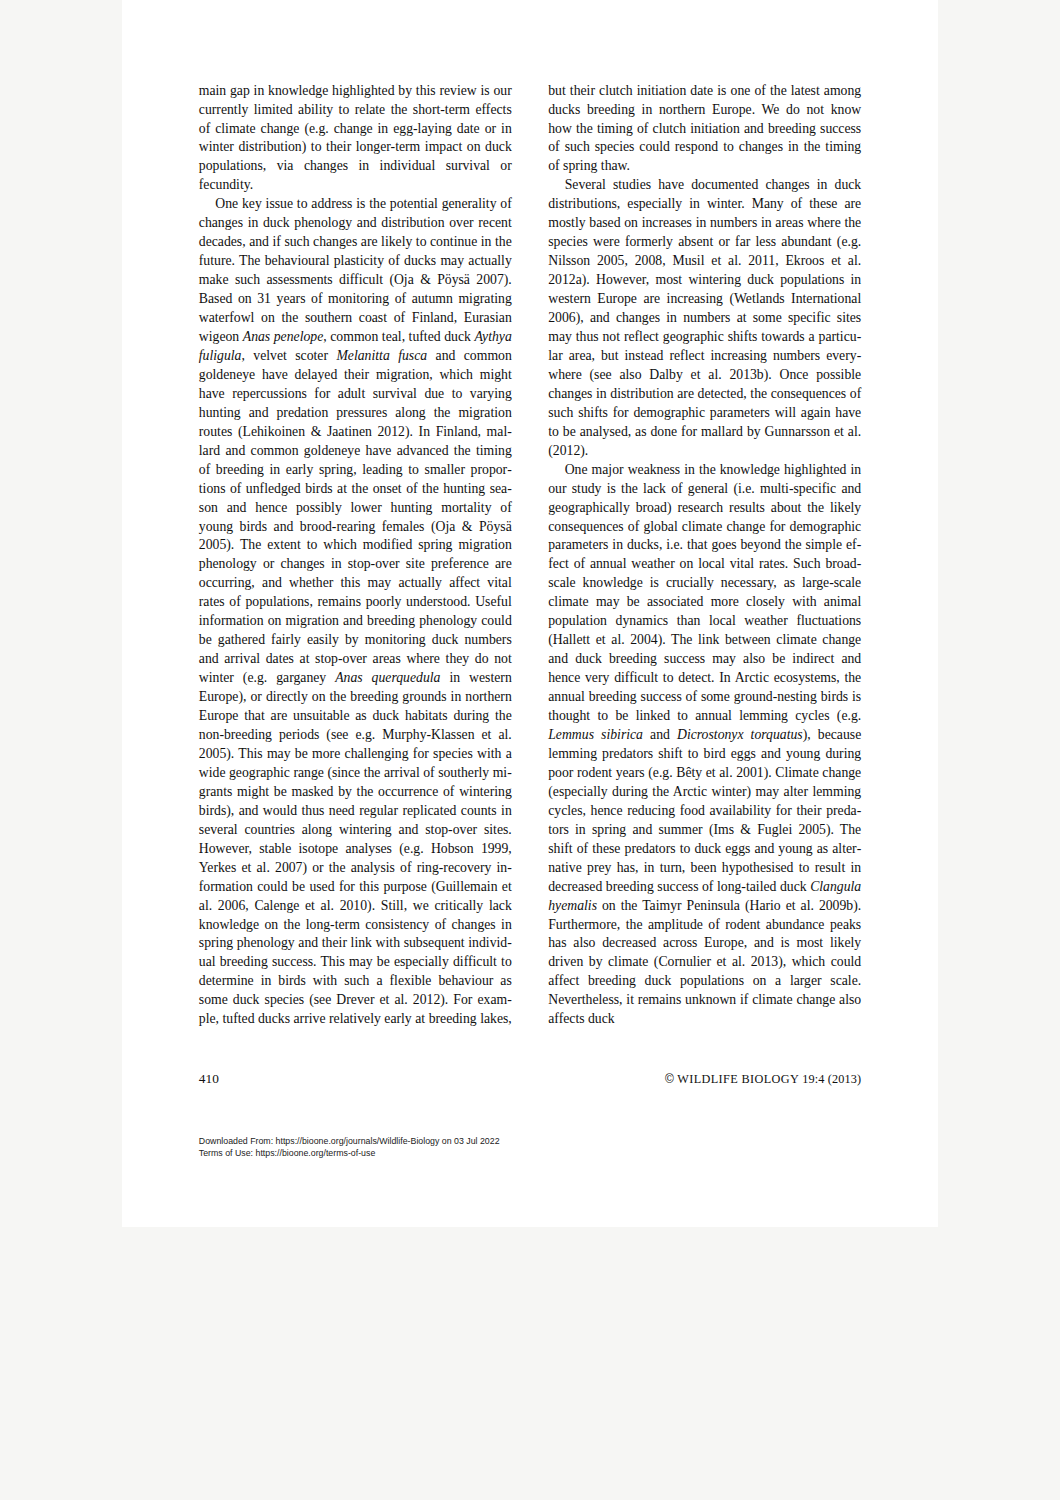main gap in knowledge highlighted by this review is our currently limited ability to relate the short-term effects of climate change (e.g. change in egg-laying date or in winter distribution) to their longer-term impact on duck populations, via changes in individual survival or fecundity.
One key issue to address is the potential generality of changes in duck phenology and distribution over recent decades, and if such changes are likely to continue in the future. The behavioural plasticity of ducks may actually make such assessments difficult (Oja & Pöysä 2007). Based on 31 years of monitoring of autumn migrating waterfowl on the southern coast of Finland, Eurasian wigeon Anas penelope, common teal, tufted duck Aythya fuligula, velvet scoter Melanitta fusca and common goldeneye have delayed their migration, which might have repercussions for adult survival due to varying hunting and predation pressures along the migration routes (Lehikoinen & Jaatinen 2012). In Finland, mallard and common goldeneye have advanced the timing of breeding in early spring, leading to smaller proportions of unfledged birds at the onset of the hunting season and hence possibly lower hunting mortality of young birds and brood-rearing females (Oja & Pöysä 2005). The extent to which modified spring migration phenology or changes in stop-over site preference are occurring, and whether this may actually affect vital rates of populations, remains poorly understood. Useful information on migration and breeding phenology could be gathered fairly easily by monitoring duck numbers and arrival dates at stop-over areas where they do not winter (e.g. garganey Anas querquedula in western Europe), or directly on the breeding grounds in northern Europe that are unsuitable as duck habitats during the non-breeding periods (see e.g. Murphy-Klassen et al. 2005). This may be more challenging for species with a wide geographic range (since the arrival of southerly migrants might be masked by the occurrence of wintering birds), and would thus need regular replicated counts in several countries along wintering and stop-over sites. However, stable isotope analyses (e.g. Hobson 1999, Yerkes et al. 2007) or the analysis of ring-recovery information could be used for this purpose (Guillemain et al. 2006, Calenge et al. 2010). Still, we critically lack knowledge on the long-term consistency of changes in spring phenology and their link with subsequent individual breeding success. This may be especially difficult to determine in birds with such a flexible behaviour as some duck species (see Drever et al. 2012). For example, tufted ducks arrive relatively early at breeding lakes, but their clutch initiation date is one of the latest among ducks breeding in northern Europe. We do not know how the timing of clutch initiation and breeding success of such species could respond to changes in the timing of spring thaw.
Several studies have documented changes in duck distributions, especially in winter. Many of these are mostly based on increases in numbers in areas where the species were formerly absent or far less abundant (e.g. Nilsson 2005, 2008, Musil et al. 2011, Ekroos et al. 2012a). However, most wintering duck populations in western Europe are increasing (Wetlands International 2006), and changes in numbers at some specific sites may thus not reflect geographic shifts towards a particular area, but instead reflect increasing numbers everywhere (see also Dalby et al. 2013b). Once possible changes in distribution are detected, the consequences of such shifts for demographic parameters will again have to be analysed, as done for mallard by Gunnarsson et al. (2012).
One major weakness in the knowledge highlighted in our study is the lack of general (i.e. multi-specific and geographically broad) research results about the likely consequences of global climate change for demographic parameters in ducks, i.e. that goes beyond the simple effect of annual weather on local vital rates. Such broad-scale knowledge is crucially necessary, as large-scale climate may be associated more closely with animal population dynamics than local weather fluctuations (Hallett et al. 2004). The link between climate change and duck breeding success may also be indirect and hence very difficult to detect. In Arctic ecosystems, the annual breeding success of some ground-nesting birds is thought to be linked to annual lemming cycles (e.g. Lemmus sibirica and Dicrostonyx torquatus), because lemming predators shift to bird eggs and young during poor rodent years (e.g. Bêty et al. 2001). Climate change (especially during the Arctic winter) may alter lemming cycles, hence reducing food availability for their predators in spring and summer (Ims & Fuglei 2005). The shift of these predators to duck eggs and young as alternative prey has, in turn, been hypothesised to result in decreased breeding success of long-tailed duck Clangula hyemalis on the Taimyr Peninsula (Hario et al. 2009b). Furthermore, the amplitude of rodent abundance peaks has also decreased across Europe, and is most likely driven by climate (Cornulier et al. 2013), which could affect breeding duck populations on a larger scale. Nevertheless, it remains unknown if climate change also affects duck
410
© WILDLIFE BIOLOGY 19:4 (2013)
Downloaded From: https://bioone.org/journals/Wildlife-Biology on 03 Jul 2022
Terms of Use: https://bioone.org/terms-of-use